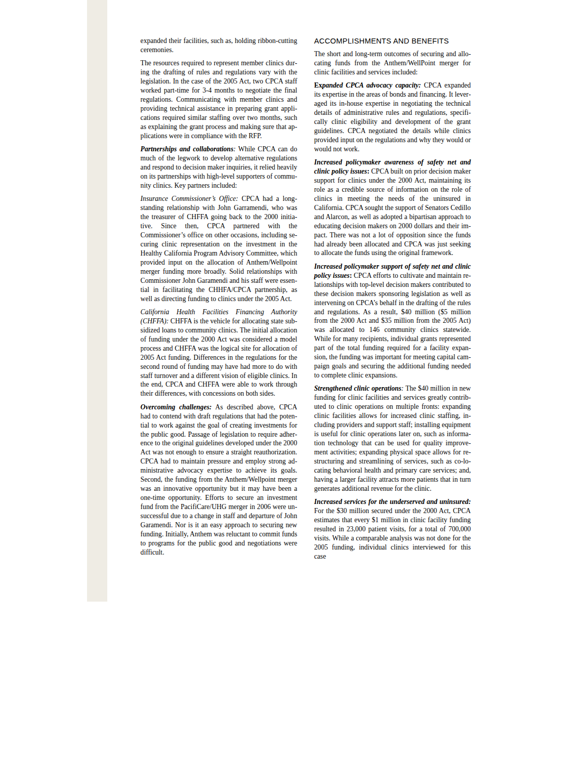expanded their facilities, such as, holding ribbon-cutting ceremonies.
The resources required to represent member clinics during the drafting of rules and regulations vary with the legislation. In the case of the 2005 Act, two CPCA staff worked part-time for 3-4 months to negotiate the final regulations. Communicating with member clinics and providing technical assistance in preparing grant applications required similar staffing over two months, such as explaining the grant process and making sure that applications were in compliance with the RFP.
Partnerships and collaborations: While CPCA can do much of the legwork to develop alternative regulations and respond to decision maker inquiries, it relied heavily on its partnerships with high-level supporters of community clinics. Key partners included:
Insurance Commissioner’s Office: CPCA had a long-standing relationship with John Garramendi, who was the treasurer of CHFFA going back to the 2000 initiative. Since then, CPCA partnered with the Commissioner’s office on other occasions, including securing clinic representation on the investment in the Healthy California Program Advisory Committee, which provided input on the allocation of Anthem/Wellpoint merger funding more broadly. Solid relationships with Commissioner John Garamendi and his staff were essential in facilitating the CHHFA/CPCA partnership, as well as directing funding to clinics under the 2005 Act.
California Health Facilities Financing Authority (CHFFA): CHFFA is the vehicle for allocating state subsidized loans to community clinics. The initial allocation of funding under the 2000 Act was considered a model process and CHFFA was the logical site for allocation of 2005 Act funding. Differences in the regulations for the second round of funding may have had more to do with staff turnover and a different vision of eligible clinics. In the end, CPCA and CHFFA were able to work through their differences, with concessions on both sides.
Overcoming challenges: As described above, CPCA had to contend with draft regulations that had the potential to work against the goal of creating investments for the public good. Passage of legislation to require adherence to the original guidelines developed under the 2000 Act was not enough to ensure a straight reauthorization. CPCA had to maintain pressure and employ strong administrative advocacy expertise to achieve its goals. Second, the funding from the Anthem/Wellpoint merger was an innovative opportunity but it may have been a one-time opportunity. Efforts to secure an investment fund from the PacifiCare/UHG merger in 2006 were unsuccessful due to a change in staff and departure of John Garamendi. Nor is it an easy approach to securing new funding. Initially, Anthem was reluctant to commit funds to programs for the public good and negotiations were difficult.
ACCOMPLISHMENTS AND BENEFITS
The short and long-term outcomes of securing and allocating funds from the Anthem/WellPoint merger for clinic facilities and services included:
Ex panded CPCA advocacy capacity: CPCA expanded its expertise in the areas of bonds and financing. It leveraged its in-house expertise in negotiating the technical details of administrative rules and regulations, specifically clinic eligibility and development of the grant guidelines. CPCA negotiated the details while clinics provided input on the regulations and why they would or would not work.
Increased policymaker awareness of safety net and clinic policy issues: CPCA built on prior decision maker support for clinics under the 2000 Act, maintaining its role as a credible source of information on the role of clinics in meeting the needs of the uninsured in California. CPCA sought the support of Senators Cedillo and Alarcon, as well as adopted a bipartisan approach to educating decision makers on 2000 dollars and their impact. There was not a lot of opposition since the funds had already been allocated and CPCA was just seeking to allocate the funds using the original framework.
Increased policymaker support of safety net and clinic policy issues: CPCA efforts to cultivate and maintain relationships with top-level decision makers contributed to these decision makers sponsoring legislation as well as intervening on CPCA’s behalf in the drafting of the rules and regulations. As a result, $40 million ($5 million from the 2000 Act and $35 million from the 2005 Act) was allocated to 146 community clinics statewide. While for many recipients, individual grants represented part of the total funding required for a facility expansion, the funding was important for meeting capital campaign goals and securing the additional funding needed to complete clinic expansions.
Strengthened clinic operations: The $40 million in new funding for clinic facilities and services greatly contributed to clinic operations on multiple fronts: expanding clinic facilities allows for increased clinic staffing, including providers and support staff; installing equipment is useful for clinic operations later on, such as information technology that can be used for quality improvement activities; expanding physical space allows for restructuring and streamlining of services, such as co-locating behavioral health and primary care services; and, having a larger facility attracts more patients that in turn generates additional revenue for the clinic.
Increased services for the underserved and uninsured: For the $30 million secured under the 2000 Act, CPCA estimates that every $1 million in clinic facility funding resulted in 23,000 patient visits, for a total of 700,000 visits. While a comparable analysis was not done for the 2005 funding, individual clinics interviewed for this case